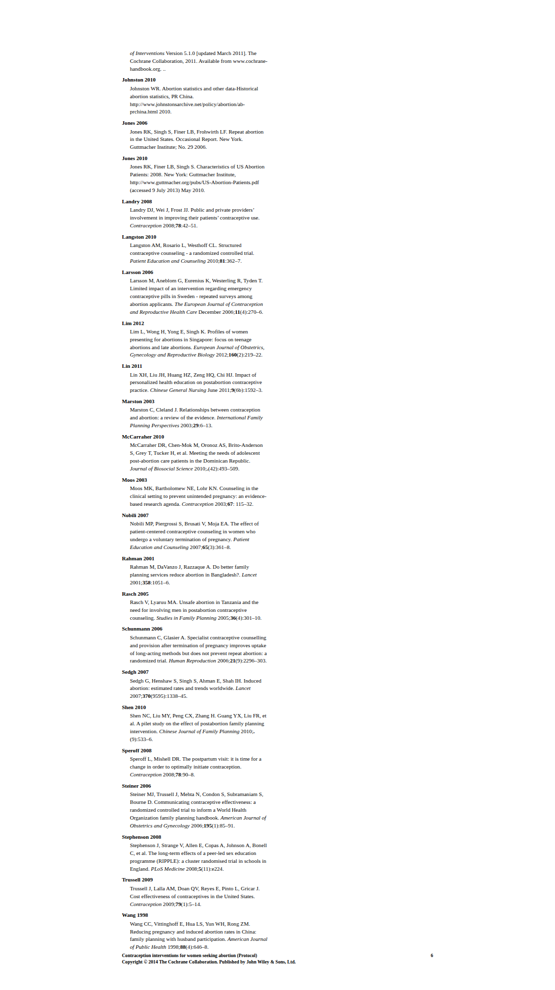of Interventions Version 5.1.0 [updated March 2011]. The Cochrane Collaboration, 2011. Available from www.cochrane-handbook.org. ..
Johnston 2010 Johnston WR. Abortion statistics and other data-Historical abortion statistics, PR China. http://www.johnstonsarchive.net/policy/abortion/ab-prchina.html 2010.
Jones 2006 Jones RK, Singh S, Finer LB, Frohwirth LF. Repeat abortion in the United States. Occasional Report. New York. Guttmacher Institute; No. 29 2006.
Jones 2010 Jones RK, Finer LB, Singh S. Characteristics of US Abortion Patients: 2008. New York: Guttmacher Institute, http://www.guttmacher.org/pubs/US-Abortion-Patients.pdf (accessed 9 July 2013) May 2010.
Landry 2008 Landry DJ, Wei J, Frost JJ. Public and private providers’ involvement in improving their patients’ contraceptive use. Contraception 2008;78:42–51.
Langston 2010 Langston AM, Rosario L, Westhoff CL. Structured contraceptive counseling - a randomized controlled trial. Patient Education and Counseling 2010;81:362–7.
Larsson 2006 Larsson M, Aneblom G, Eurenius K, Westerling R, Tyden T. Limited impact of an intervention regarding emergency contraceptive pills in Sweden - repeated surveys among abortion applicants. The European Journal of Contraception and Reproductive Health Care December 2006;11(4):270–6.
Lim 2012 Lim L, Wong H, Yong E, Singh K. Profiles of women presenting for abortions in Singapore: focus on teenage abortions and late abortions. European Journal of Obstetrics, Gynecology and Reproductive Biology 2012;160(2):219–22.
Lin 2011 Lin XH, Liu JH, Huang HZ, Zeng HQ, Chi HJ. Impact of personalized health education on postabortion contraceptive practice. Chinese General Nursing June 2011;9(6b):1592–3.
Marston 2003 Marston C, Cleland J. Relationships between contraception and abortion: a review of the evidence. International Family Planning Perspectives 2003;29:6–13.
McCarraher 2010 McCarraher DR, Chen-Mok M, Oronoz AS, Brito-Anderson S, Grey T, Tucker H, et al. Meeting the needs of adolescent post-abortion care patients in the Dominican Republic. Journal of Biosocial Science 2010;.(42):493–509.
Moos 2003 Moos MK, Bartholomew NE, Lohr KN. Counseling in the clinical setting to prevent unintended pregnancy: an evidence-based research agenda. Contraception 2003;67: 115–32.
Nobili 2007 Nobili MP, Piergrossi S, Brusati V, Moja EA. The effect of patient-centered contraceptive counseling in women who undergo a voluntary termination of pregnancy. Patient Education and Counseling 2007;65(3):361–8.
Rahman 2001 Rahman M, DaVanzo J, Razzaque A. Do better family planning services reduce abortion in Bangladesh?. Lancet 2001;358:1051–6.
Rasch 2005 Rasch V, Lyaruu MA. Unsafe abortion in Tanzania and the need for involving men in postabortion contraceptive counseling. Studies in Family Planning 2005;36(4):301–10.
Schunmann 2006 Schunmann C, Glasier A. Specialist contraceptive counselling and provision after termination of pregnancy improves uptake of long-acting methods but does not prevent repeat abortion: a randomized trial. Human Reproduction 2006;21(9):2296–303.
Sedgh 2007 Sedgh G, Henshaw S, Singh S, Ahman E, Shah IH. Induced abortion: estimated rates and trends worldwide. Lancet 2007;370(9595):1338–45.
Shen 2010 Shen NC, Liu MY, Peng CX, Zhang H. Guang YX, Liu FR, et al. A pilet study on the effect of postabortion family planning intervention. Chinese Journal of Family Planning 2010;.(9):533–6.
Speroff 2008 Speroff L, Mishell DR. The postpartum visit: it is time for a change in order to optimally initiate contraception. Contraception 2008;78:90–8.
Steiner 2006 Steiner MJ, Trussell J, Mehta N, Condon S, Subramaniam S, Bourne D. Communicating contraceptive effectiveness: a randomized controlled trial to inform a World Health Organization family planning handbook. American Journal of Obstetrics and Gynecology 2006;195(1):85–91.
Stephenson 2008 Stephenson J, Strange V, Allen E, Copas A, Johnson A, Bonell C, et al. The long-term effects of a peer-led sex education programme (RIPPLE): a cluster randomised trial in schools in England. PLoS Medicine 2008;5(11):e224.
Trussell 2009 Trussell J, Lalla AM, Doan QV, Reyes E, Pinto L, Gricar J. Cost effectiveness of contraceptives in the United States. Contraception 2009;79(1):5–14.
Wang 1998 Wang CC, Vittinghoff E, Hua LS, Yun WH, Rong ZM. Reducing pregnancy and induced abortion rates in China: family planning with husband participation. American Journal of Public Health 1998;88(4):646–8.
6
Contraception interventions for women seeking abortion (Protocol)
Copyright © 2014 The Cochrane Collaboration. Published by John Wiley & Sons, Ltd.